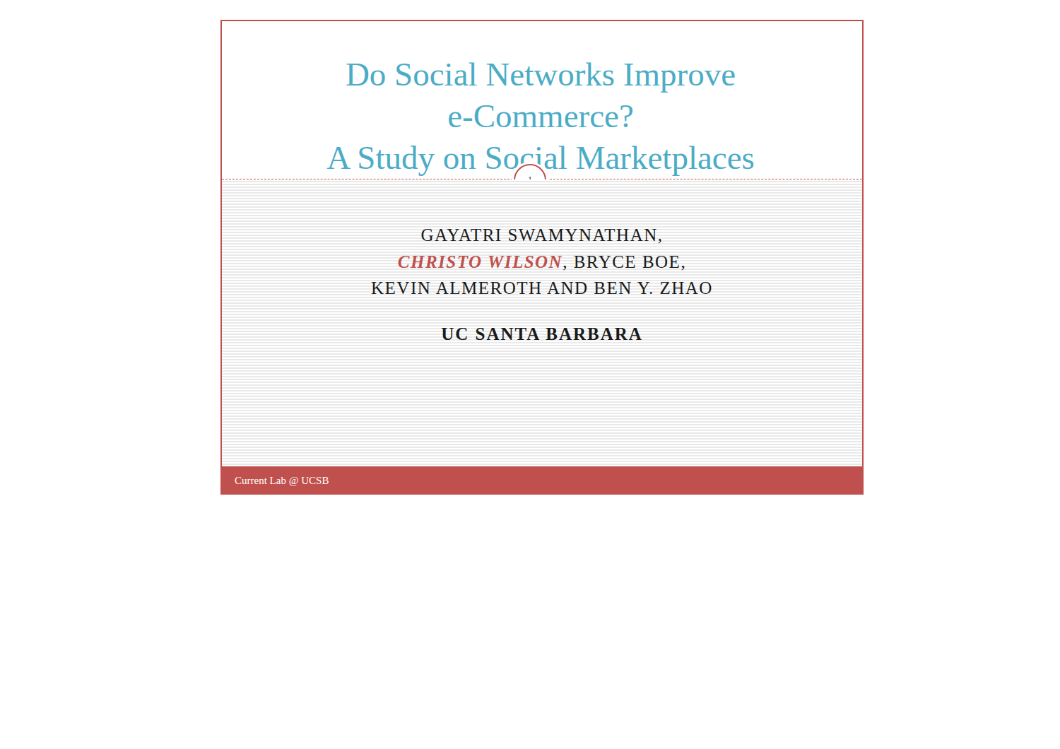Do Social Networks Improve
e-Commerce?
A Study on Social Marketplaces
1
GAYATRI SWAMYNATHAN,
CHRISTO WILSON, BRYCE BOE,
KEVIN ALMEROTH AND BEN Y. ZHAO
UC SANTA BARBARA
Current Lab @ UCSB